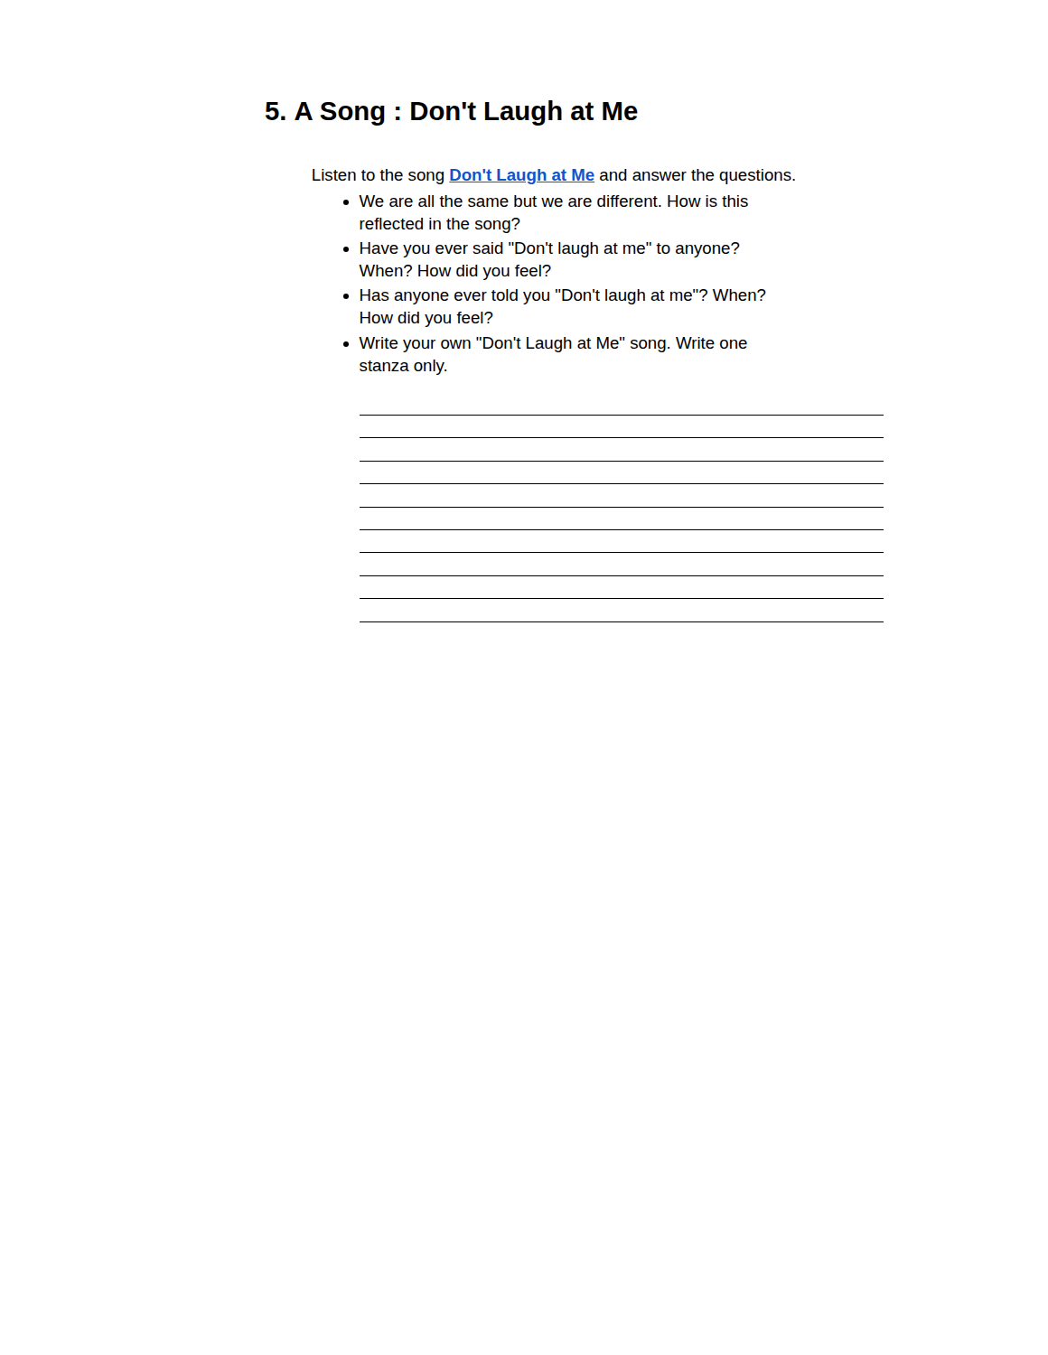A Song : Don't Laugh at Me
Listen to the song Don't Laugh at Me and answer the questions.
We are all the same but we are different. How is this reflected in the song?
Have you ever said "Don't laugh at me" to anyone? When? How did you feel?
Has anyone ever told you "Don't laugh at me"? When? How did you feel?
Write your own "Don't Laugh at Me" song. Write one stanza only.